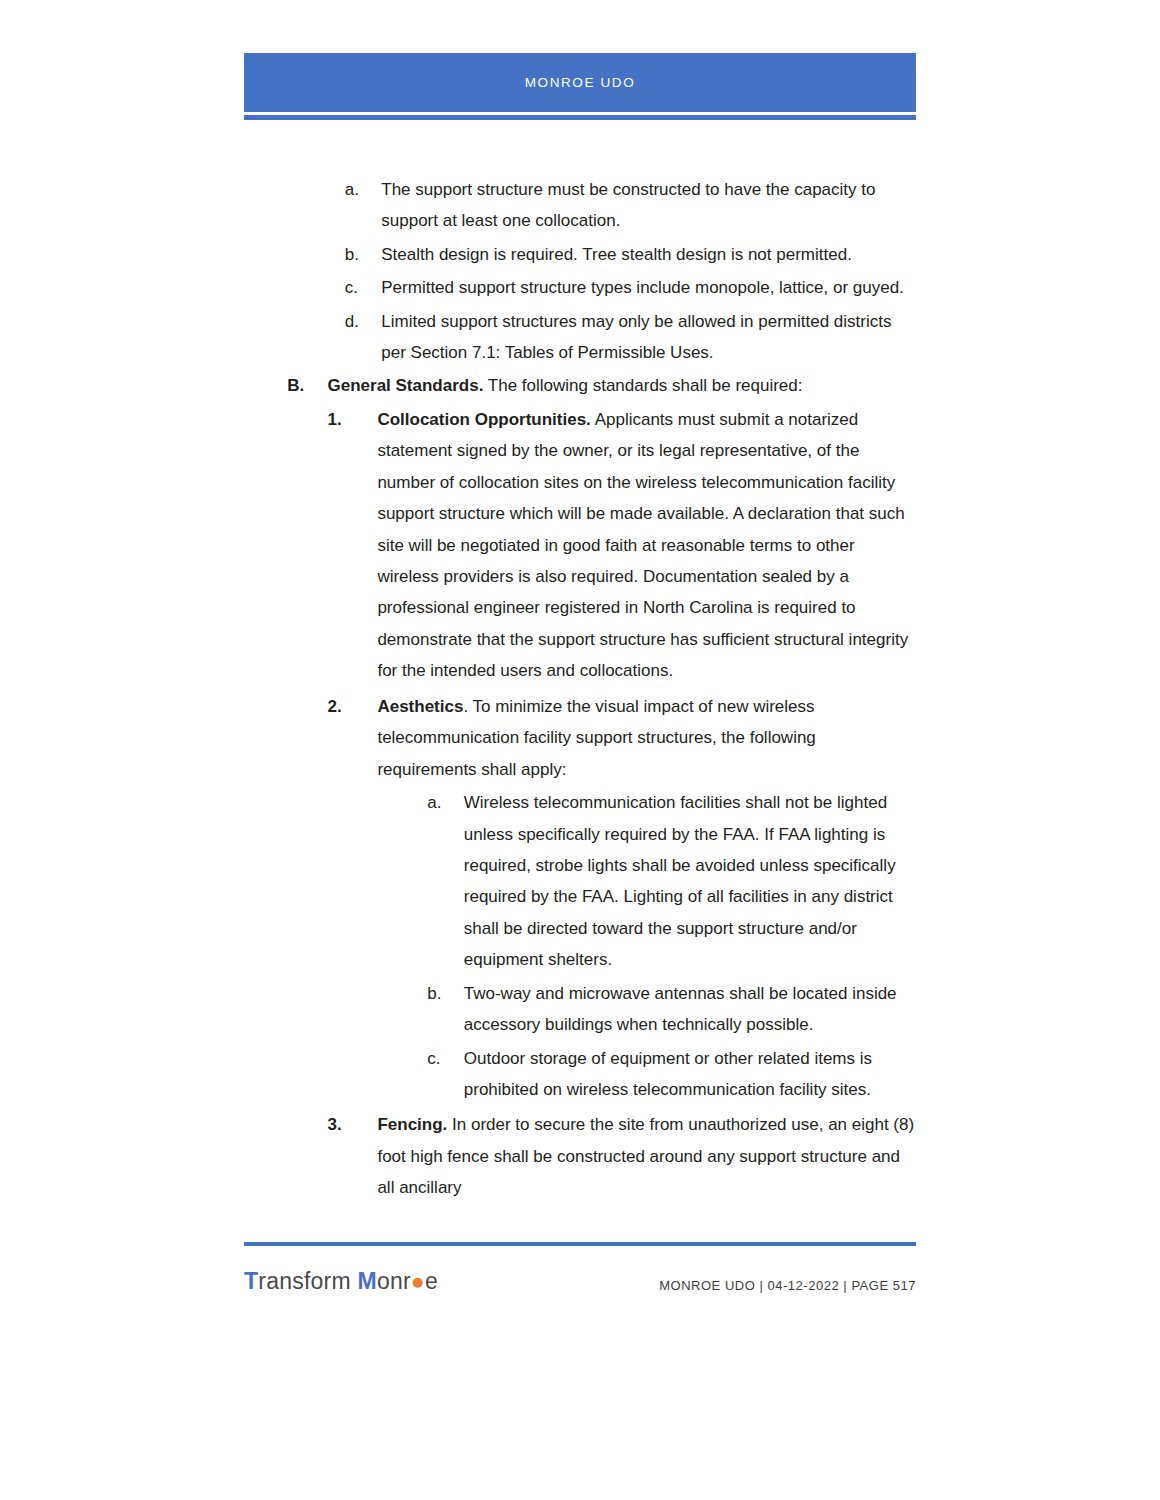MONROE UDO
a. The support structure must be constructed to have the capacity to support at least one collocation.
b. Stealth design is required. Tree stealth design is not permitted.
c. Permitted support structure types include monopole, lattice, or guyed.
d. Limited support structures may only be allowed in permitted districts per Section 7.1: Tables of Permissible Uses.
B. General Standards. The following standards shall be required:
1. Collocation Opportunities. Applicants must submit a notarized statement signed by the owner, or its legal representative, of the number of collocation sites on the wireless telecommunication facility support structure which will be made available. A declaration that such site will be negotiated in good faith at reasonable terms to other wireless providers is also required. Documentation sealed by a professional engineer registered in North Carolina is required to demonstrate that the support structure has sufficient structural integrity for the intended users and collocations.
2. Aesthetics. To minimize the visual impact of new wireless telecommunication facility support structures, the following requirements shall apply:
a. Wireless telecommunication facilities shall not be lighted unless specifically required by the FAA. If FAA lighting is required, strobe lights shall be avoided unless specifically required by the FAA. Lighting of all facilities in any district shall be directed toward the support structure and/or equipment shelters.
b. Two-way and microwave antennas shall be located inside accessory buildings when technically possible.
c. Outdoor storage of equipment or other related items is prohibited on wireless telecommunication facility sites.
3. Fencing. In order to secure the site from unauthorized use, an eight (8) foot high fence shall be constructed around any support structure and all ancillary
Transform Monr●e
MONROE UDO | 04-12-2022 | PAGE 517